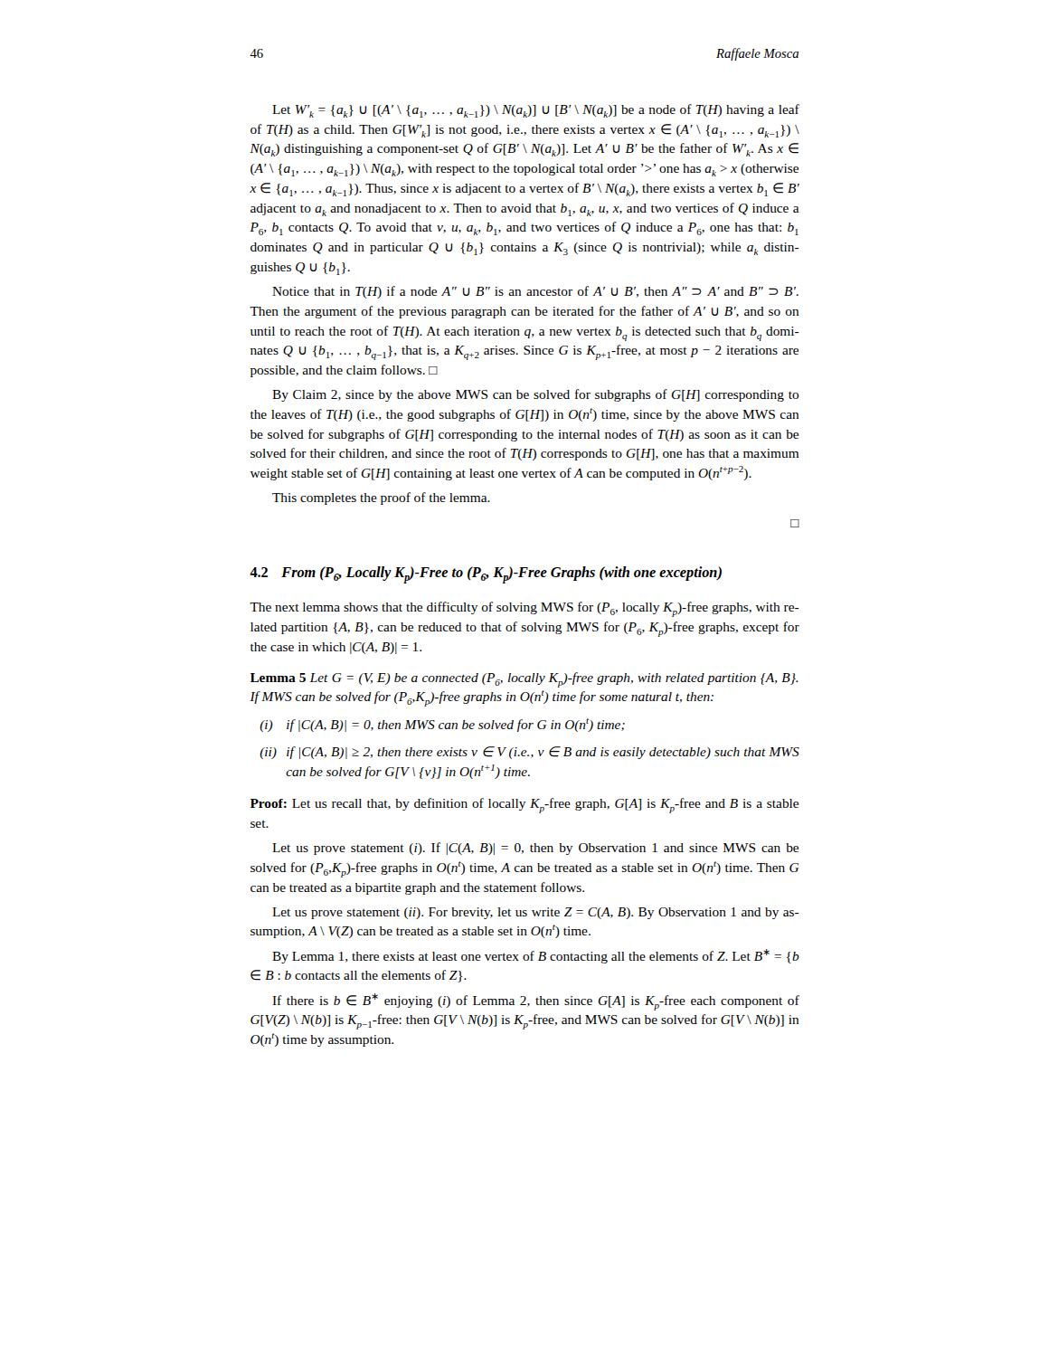46 Raffaele Mosca
Let W′k = {ak} ∪ [(A′ \ {a1, … , ak−1}) \ N(ak)] ∪ [B′ \ N(ak)] be a node of T(H) having a leaf of T(H) as a child. Then G[W′k] is not good, i.e., there exists a vertex x ∈ (A′ \ {a1, … , ak−1}) \ N(ak) distinguishing a component-set Q of G[B′ \ N(ak)]. Let A′ ∪ B′ be the father of W′k. As x ∈ (A′ \ {a1, … , ak−1}) \ N(ak), with respect to the topological total order ’>’ one has ak > x (otherwise x ∈ {a1, … , ak−1}). Thus, since x is adjacent to a vertex of B′ \ N(ak), there exists a vertex b1 ∈ B′ adjacent to ak and nonadjacent to x. Then to avoid that b1, ak, u, x, and two vertices of Q induce a P6, b1 contacts Q. To avoid that v, u, ak, b1, and two vertices of Q induce a P6, one has that: b1 dominates Q and in particular Q ∪ {b1} contains a K3 (since Q is nontrivial); while ak distinguishes Q ∪ {b1}.
Notice that in T(H) if a node A″ ∪ B″ is an ancestor of A′ ∪ B′, then A″ ⊃ A′ and B″ ⊃ B′. Then the argument of the previous paragraph can be iterated for the father of A′ ∪ B′, and so on until to reach the root of T(H). At each iteration q, a new vertex bq is detected such that bq dominates Q ∪ {b1, … , bq−1}, that is, a Kq+2 arises. Since G is Kp+1-free, at most p − 2 iterations are possible, and the claim follows. □
By Claim 2, since by the above MWS can be solved for subgraphs of G[H] corresponding to the leaves of T(H) (i.e., the good subgraphs of G[H]) in O(nt) time, since by the above MWS can be solved for subgraphs of G[H] corresponding to the internal nodes of T(H) as soon as it can be solved for their children, and since the root of T(H) corresponds to G[H], one has that a maximum weight stable set of G[H] containing at least one vertex of A can be computed in O(nt+p−2).
This completes the proof of the lemma.
□
4.2 From (P6, Locally Kp)-Free to (P6, Kp)-Free Graphs (with one exception)
The next lemma shows that the difficulty of solving MWS for (P6, locally Kp)-free graphs, with related partition {A, B}, can be reduced to that of solving MWS for (P6, Kp)-free graphs, except for the case in which |C(A, B)| = 1.
Lemma 5 Let G = (V, E) be a connected (P6, locally Kp)-free graph, with related partition {A, B}. If MWS can be solved for (P6,Kp)-free graphs in O(nt) time for some natural t, then:
(i) if |C(A, B)| = 0, then MWS can be solved for G in O(nt) time;
(ii) if |C(A, B)| ≥ 2, then there exists v ∈ V (i.e., v ∈ B and is easily detectable) such that MWS can be solved for G[V \ {v}] in O(nt+1) time.
Proof: Let us recall that, by definition of locally Kp-free graph, G[A] is Kp-free and B is a stable set.
Let us prove statement (i). If |C(A, B)| = 0, then by Observation 1 and since MWS can be solved for (P6,Kp)-free graphs in O(nt) time, A can be treated as a stable set in O(nt) time. Then G can be treated as a bipartite graph and the statement follows.
Let us prove statement (ii). For brevity, let us write Z = C(A, B). By Observation 1 and by assumption, A \ V(Z) can be treated as a stable set in O(nt) time.
By Lemma 1, there exists at least one vertex of B contacting all the elements of Z. Let B∗ = {b ∈ B : b contacts all the elements of Z}.
If there is b ∈ B∗ enjoying (i) of Lemma 2, then since G[A] is Kp-free each component of G[V(Z) \ N(b)] is Kp−1-free: then G[V \ N(b)] is Kp-free, and MWS can be solved for G[V \ N(b)] in O(nt) time by assumption.